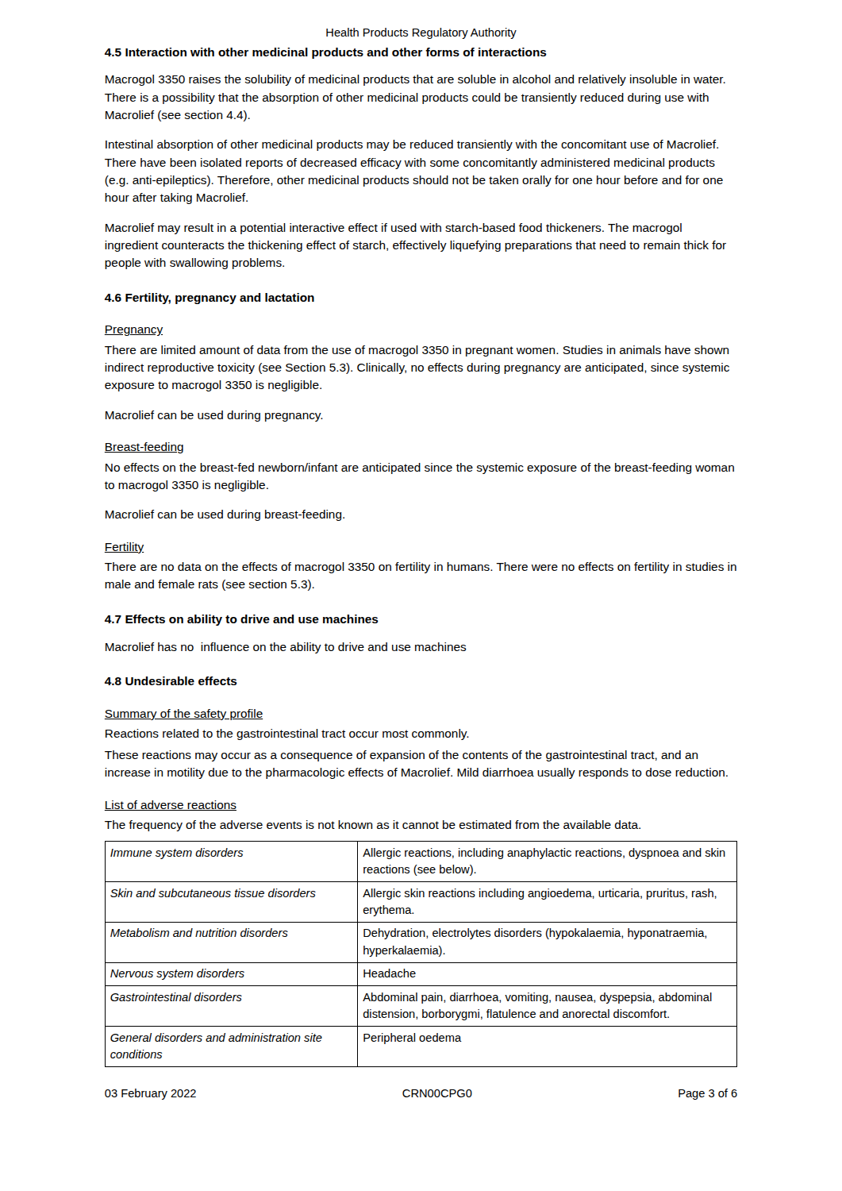Health Products Regulatory Authority
4.5 Interaction with other medicinal products and other forms of interactions
Macrogol 3350 raises the solubility of medicinal products that are soluble in alcohol and relatively insoluble in water. There is a possibility that the absorption of other medicinal products could be transiently reduced during use with Macrolief (see section 4.4).
Intestinal absorption of other medicinal products may be reduced transiently with the concomitant use of Macrolief. There have been isolated reports of decreased efficacy with some concomitantly administered medicinal products (e.g. anti-epileptics). Therefore, other medicinal products should not be taken orally for one hour before and for one hour after taking Macrolief.
Macrolief may result in a potential interactive effect if used with starch-based food thickeners. The macrogol ingredient counteracts the thickening effect of starch, effectively liquefying preparations that need to remain thick for people with swallowing problems.
4.6 Fertility, pregnancy and lactation
Pregnancy
There are limited amount of data from the use of macrogol 3350 in pregnant women. Studies in animals have shown indirect reproductive toxicity (see Section 5.3). Clinically, no effects during pregnancy are anticipated, since systemic exposure to macrogol 3350 is negligible.
Macrolief can be used during pregnancy.
Breast-feeding
No effects on the breast-fed newborn/infant are anticipated since the systemic exposure of the breast-feeding woman to macrogol 3350 is negligible.
Macrolief can be used during breast-feeding.
Fertility
There are no data on the effects of macrogol 3350 on fertility in humans. There were no effects on fertility in studies in male and female rats (see section 5.3).
4.7 Effects on ability to drive and use machines
Macrolief has no influence on the ability to drive and use machines
4.8 Undesirable effects
Summary of the safety profile
Reactions related to the gastrointestinal tract occur most commonly.
These reactions may occur as a consequence of expansion of the contents of the gastrointestinal tract, and an increase in motility due to the pharmacologic effects of Macrolief. Mild diarrhoea usually responds to dose reduction.
List of adverse reactions
The frequency of the adverse events is not known as it cannot be estimated from the available data.
| Immune system disorders | Allergic reactions, including anaphylactic reactions, dyspnoea and skin reactions (see below). |
| Skin and subcutaneous tissue disorders | Allergic skin reactions including angioedema, urticaria, pruritus, rash, erythema. |
| Metabolism and nutrition disorders | Dehydration, electrolytes disorders (hypokalaemia, hyponatraemia, hyperkalaemia). |
| Nervous system disorders | Headache |
| Gastrointestinal disorders | Abdominal pain, diarrhoea, vomiting, nausea, dyspepsia, abdominal distension, borborygmi, flatulence and anorectal discomfort. |
| General disorders and administration site conditions | Peripheral oedema |
03 February 2022 CRN00CPG0 Page 3 of 6